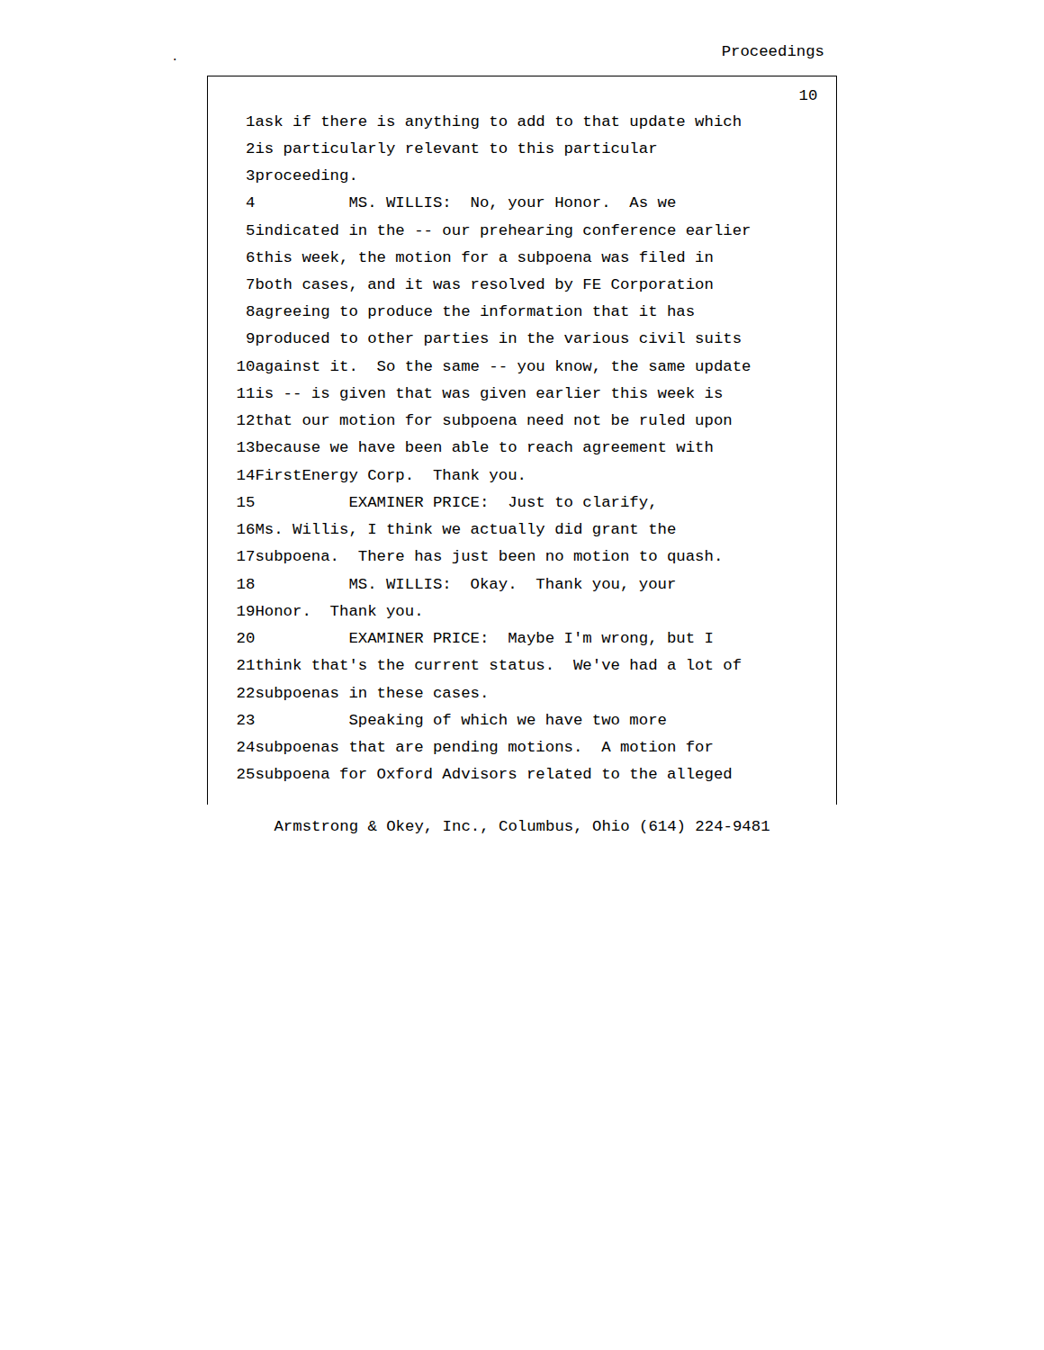Proceedings
.
10
| 1 | ask if there is anything to add to that update which |
| 2 | is particularly relevant to this particular |
| 3 | proceeding. |
| 4 | MS. WILLIS: No, your Honor. As we |
| 5 | indicated in the -- our prehearing conference earlier |
| 6 | this week, the motion for a subpoena was filed in |
| 7 | both cases, and it was resolved by FE Corporation |
| 8 | agreeing to produce the information that it has |
| 9 | produced to other parties in the various civil suits |
| 10 | against it. So the same -- you know, the same update |
| 11 | is -- is given that was given earlier this week is |
| 12 | that our motion for subpoena need not be ruled upon |
| 13 | because we have been able to reach agreement with |
| 14 | FirstEnergy Corp. Thank you. |
| 15 | EXAMINER PRICE: Just to clarify, |
| 16 | Ms. Willis, I think we actually did grant the |
| 17 | subpoena. There has just been no motion to quash. |
| 18 | MS. WILLIS: Okay. Thank you, your |
| 19 | Honor. Thank you. |
| 20 | EXAMINER PRICE: Maybe I'm wrong, but I |
| 21 | think that's the current status. We've had a lot of |
| 22 | subpoenas in these cases. |
| 23 | Speaking of which we have two more |
| 24 | subpoenas that are pending motions. A motion for |
| 25 | subpoena for Oxford Advisors related to the alleged |
Armstrong & Okey, Inc., Columbus, Ohio (614) 224-9481